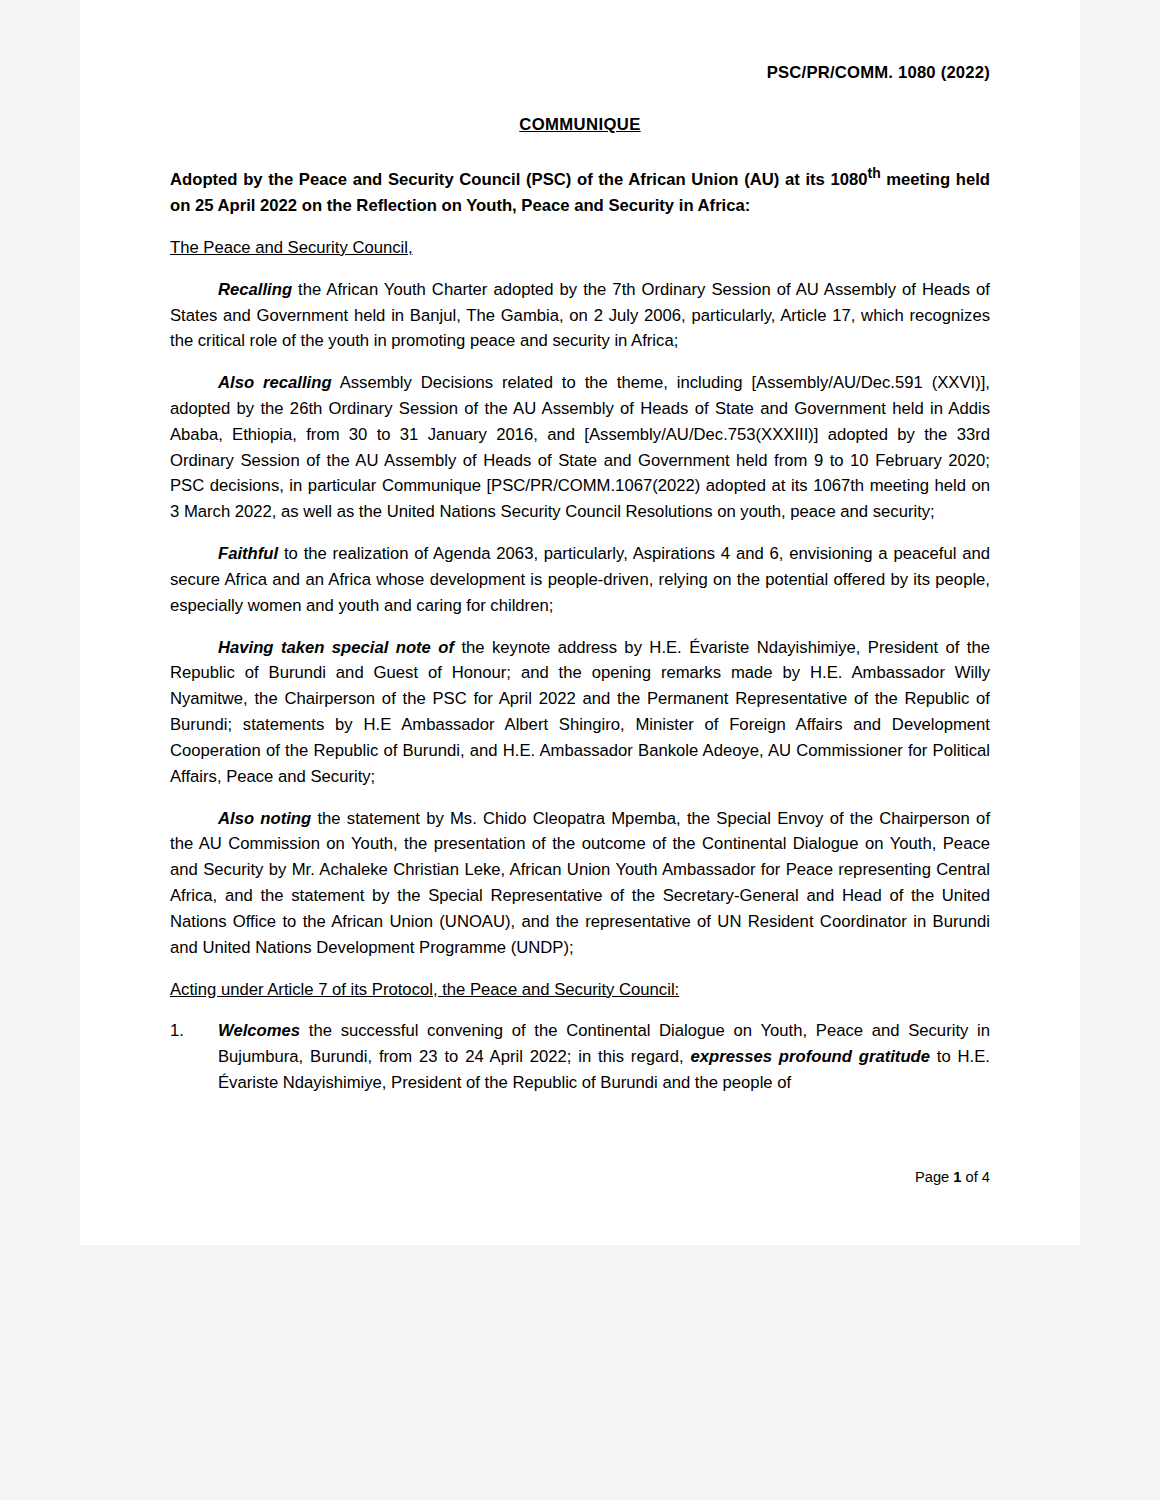PSC/PR/COMM. 1080 (2022)
COMMUNIQUE
Adopted by the Peace and Security Council (PSC) of the African Union (AU) at its 1080th meeting held on 25 April 2022 on the Reflection on Youth, Peace and Security in Africa:
The Peace and Security Council,
Recalling the African Youth Charter adopted by the 7th Ordinary Session of AU Assembly of Heads of States and Government held in Banjul, The Gambia, on 2 July 2006, particularly, Article 17, which recognizes the critical role of the youth in promoting peace and security in Africa;
Also recalling Assembly Decisions related to the theme, including [Assembly/AU/Dec.591 (XXVI)], adopted by the 26th Ordinary Session of the AU Assembly of Heads of State and Government held in Addis Ababa, Ethiopia, from 30 to 31 January 2016, and [Assembly/AU/Dec.753(XXXIII)] adopted by the 33rd Ordinary Session of the AU Assembly of Heads of State and Government held from 9 to 10 February 2020; PSC decisions, in particular Communique [PSC/PR/COMM.1067(2022) adopted at its 1067th meeting held on 3 March 2022, as well as the United Nations Security Council Resolutions on youth, peace and security;
Faithful to the realization of Agenda 2063, particularly, Aspirations 4 and 6, envisioning a peaceful and secure Africa and an Africa whose development is people-driven, relying on the potential offered by its people, especially women and youth and caring for children;
Having taken special note of the keynote address by H.E. Évariste Ndayishimiye, President of the Republic of Burundi and Guest of Honour; and the opening remarks made by H.E. Ambassador Willy Nyamitwe, the Chairperson of the PSC for April 2022 and the Permanent Representative of the Republic of Burundi; statements by H.E Ambassador Albert Shingiro, Minister of Foreign Affairs and Development Cooperation of the Republic of Burundi, and H.E. Ambassador Bankole Adeoye, AU Commissioner for Political Affairs, Peace and Security;
Also noting the statement by Ms. Chido Cleopatra Mpemba, the Special Envoy of the Chairperson of the AU Commission on Youth, the presentation of the outcome of the Continental Dialogue on Youth, Peace and Security by Mr. Achaleke Christian Leke, African Union Youth Ambassador for Peace representing Central Africa, and the statement by the Special Representative of the Secretary-General and Head of the United Nations Office to the African Union (UNOAU), and the representative of UN Resident Coordinator in Burundi and United Nations Development Programme (UNDP);
Acting under Article 7 of its Protocol, the Peace and Security Council:
1.
Welcomes the successful convening of the Continental Dialogue on Youth, Peace and Security in Bujumbura, Burundi, from 23 to 24 April 2022; in this regard, expresses profound gratitude to H.E. Évariste Ndayishimiye, President of the Republic of Burundi and the people of
Page 1 of 4